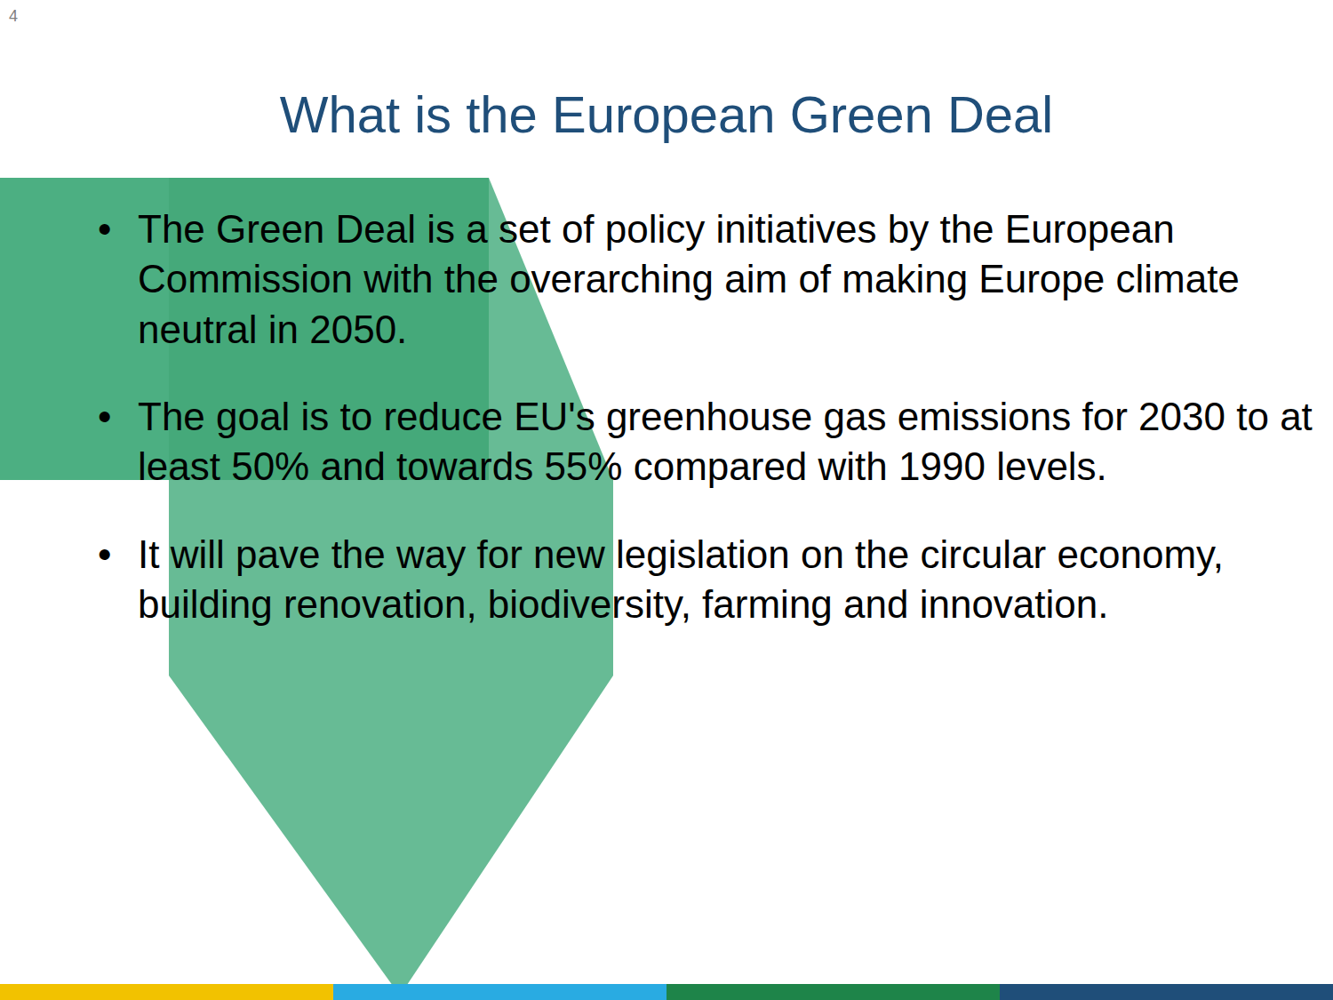4
What is the European Green Deal
The Green Deal is a set of policy initiatives by the European Commission with the overarching aim of making Europe climate neutral in 2050.
The goal is to reduce EU's greenhouse gas emissions for 2030 to at least 50% and towards 55% compared with 1990 levels.
It will pave the way for new legislation on the circular economy, building renovation, biodiversity, farming and innovation.